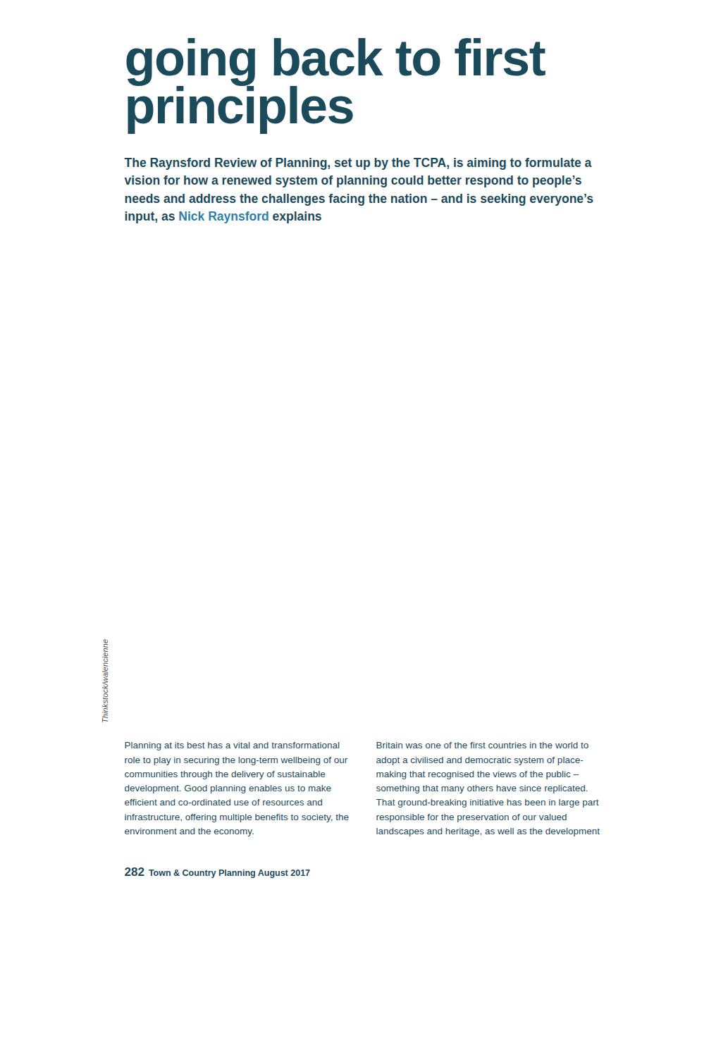going back to first principles
The Raynsford Review of Planning, set up by the TCPA, is aiming to formulate a vision for how a renewed system of planning could better respond to people’s needs and address the challenges facing the nation – and is seeking everyone’s input, as Nick Raynsford explains
Thinkstock/walencienne
Planning at its best has a vital and transformational role to play in securing the long-term wellbeing of our communities through the delivery of sustainable development. Good planning enables us to make efficient and co-ordinated use of resources and infrastructure, offering multiple benefits to society, the environment and the economy.
Britain was one of the first countries in the world to adopt a civilised and democratic system of place-making that recognised the views of the public – something that many others have since replicated. That ground-breaking initiative has been in large part responsible for the preservation of our valued landscapes and heritage, as well as the development
282 Town & Country Planning August 2017